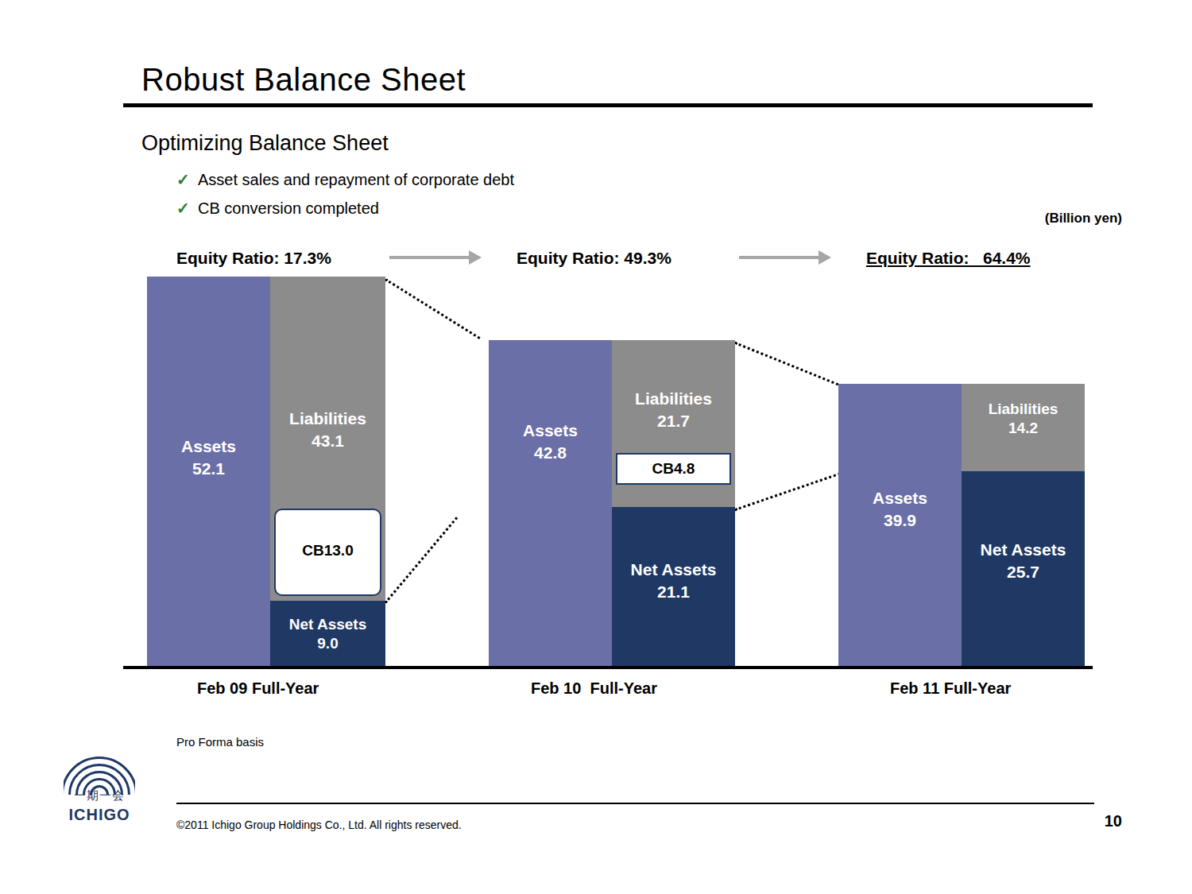Robust Balance Sheet
Optimizing Balance Sheet
✓Asset sales and repayment of corporate debt
✓CB conversion completed
(Billion yen)
Equity Ratio: 17.3%
Equity Ratio: 49.3%
Equity Ratio: 64.4%
Assets
52.1
Liabilities
43.1
CB13.0
Net Assets
9.0
Assets
42.8
Liabilities
21.7
CB4.8
Net Assets
21.1
Assets
39.9
Liabilities
14.2
Net Assets
25.7
Feb 09 Full-Year
Feb 10 Full-Year
Feb 11 Full-Year
Pro Forma basis
©2011 Ichigo Group Holdings Co., Ltd. All rights reserved.
10
一期一会
ICHIGO